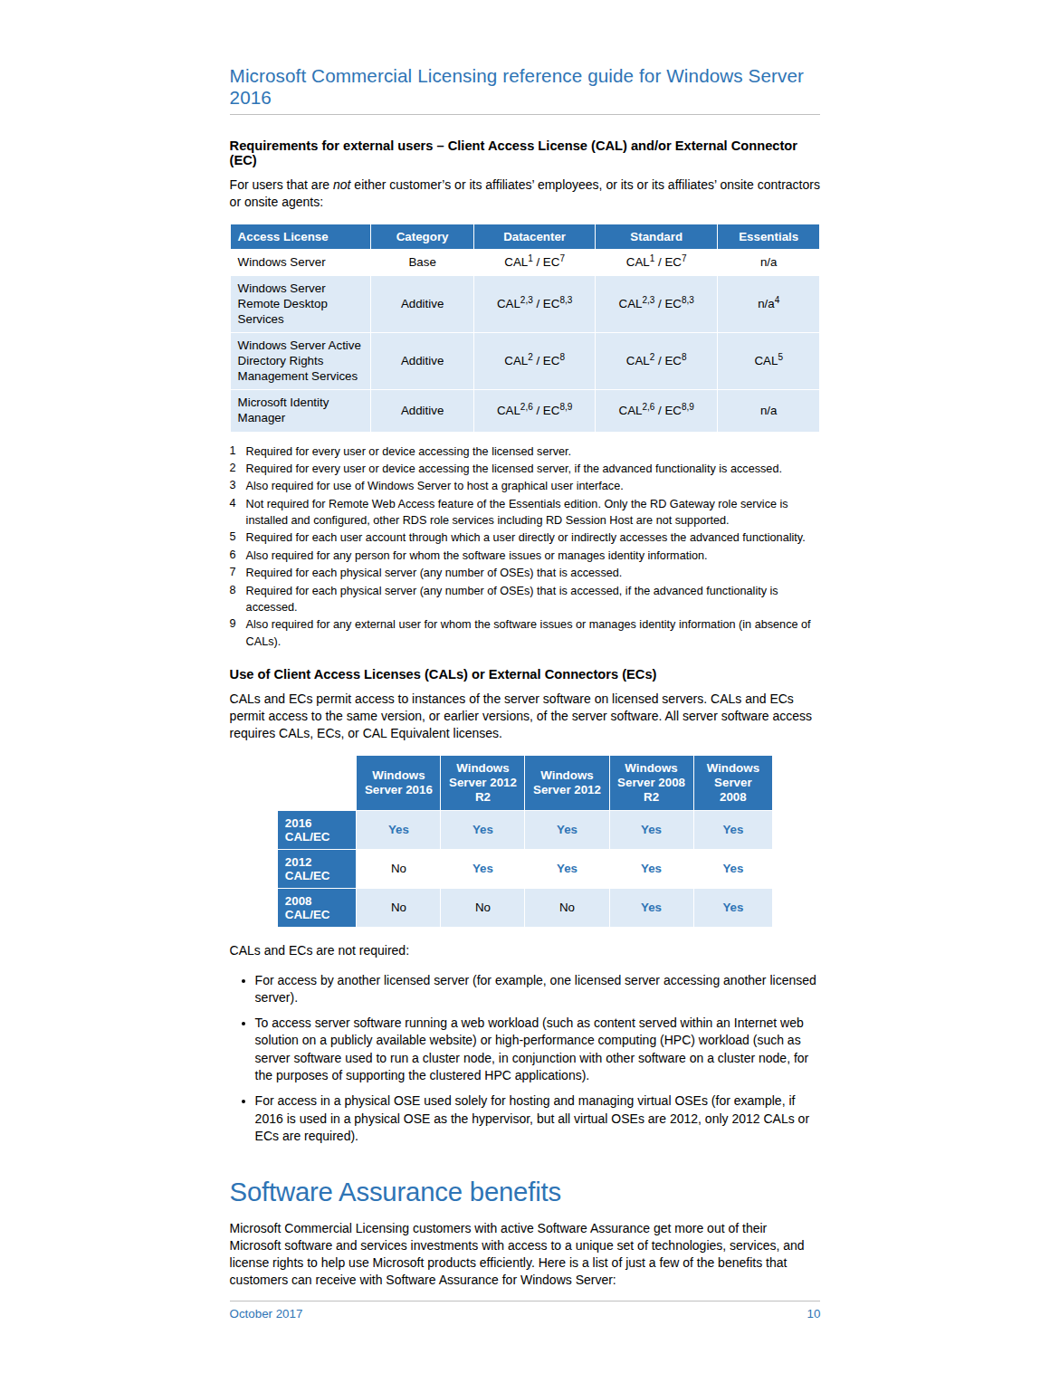Microsoft Commercial Licensing reference guide for Windows Server 2016
Requirements for external users – Client Access License (CAL) and/or External Connector (EC)
For users that are not either customer’s or its affiliates’ employees, or its or its affiliates’ onsite contractors or onsite agents:
| Access License | Category | Datacenter | Standard | Essentials |
| --- | --- | --- | --- | --- |
| Windows Server | Base | CAL 1 / EC 7 | CAL 1 / EC 7 | n/a |
| Windows Server Remote Desktop Services | Additive | CAL 2,3 / EC 8,3 | CAL 2,3 / EC 8,3 | n/a 4 |
| Windows Server Active Directory Rights Management Services | Additive | CAL 2 / EC 8 | CAL 2 / EC 8 | CAL 5 |
| Microsoft Identity Manager | Additive | CAL 2,6 / EC 8,9 | CAL 2,6 / EC 8,9 | n/a |
Required for every user or device accessing the licensed server.
Required for every user or device accessing the licensed server, if the advanced functionality is accessed.
Also required for use of Windows Server to host a graphical user interface.
Not required for Remote Web Access feature of the Essentials edition. Only the RD Gateway role service is installed and configured, other RDS role services including RD Session Host are not supported.
Required for each user account through which a user directly or indirectly accesses the advanced functionality.
Also required for any person for whom the software issues or manages identity information.
Required for each physical server (any number of OSEs) that is accessed.
Required for each physical server (any number of OSEs) that is accessed, if the advanced functionality is accessed.
Also required for any external user for whom the software issues or manages identity information (in absence of CALs).
Use of Client Access Licenses (CALs) or External Connectors (ECs)
CALs and ECs permit access to instances of the server software on licensed servers. CALs and ECs permit access to the same version, or earlier versions, of the server software. All server software access requires CALs, ECs, or CAL Equivalent licenses.
| | Windows Server 2016 | Windows Server 2012 R2 | Windows Server 2012 | Windows Server 2008 R2 | Windows Server 2008 |
| --- | --- | --- | --- | --- | --- |
| 2016 CAL/EC | Yes | Yes | Yes | Yes | Yes |
| 2012 CAL/EC | No | Yes | Yes | Yes | Yes |
| 2008 CAL/EC | No | No | No | Yes | Yes |
CALs and ECs are not required:
For access by another licensed server (for example, one licensed server accessing another licensed server).
To access server software running a web workload (such as content served within an Internet web solution on a publicly available website) or high-performance computing (HPC) workload (such as server software used to run a cluster node, in conjunction with other software on a cluster node, for the purposes of supporting the clustered HPC applications).
For access in a physical OSE used solely for hosting and managing virtual OSEs (for example, if 2016 is used in a physical OSE as the hypervisor, but all virtual OSEs are 2012, only 2012 CALs or ECs are required).
Software Assurance benefits
Microsoft Commercial Licensing customers with active Software Assurance get more out of their Microsoft software and services investments with access to a unique set of technologies, services, and license rights to help use Microsoft products efficiently. Here is a list of just a few of the benefits that customers can receive with Software Assurance for Windows Server:
October 2017 10